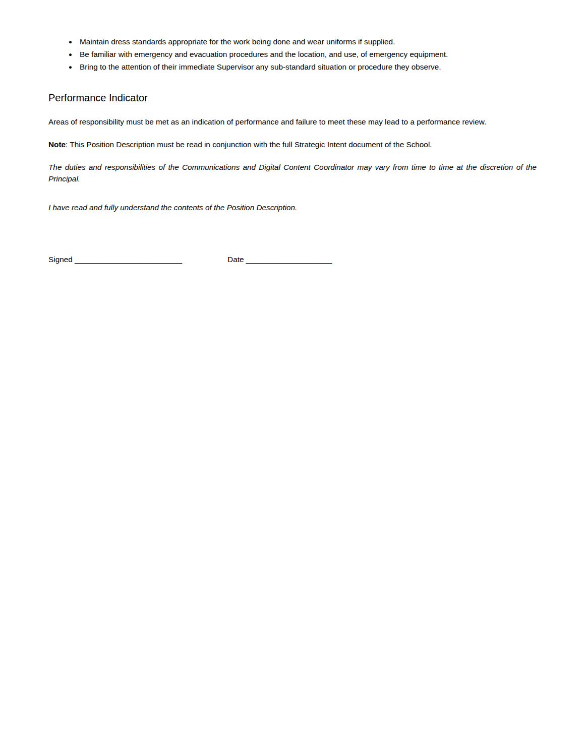Maintain dress standards appropriate for the work being done and wear uniforms if supplied.
Be familiar with emergency and evacuation procedures and the location, and use, of emergency equipment.
Bring to the attention of their immediate Supervisor any sub-standard situation or procedure they observe.
Performance Indicator
Areas of responsibility must be met as an indication of performance and failure to meet these may lead to a performance review.
Note: This Position Description must be read in conjunction with the full Strategic Intent document of the School.
The duties and responsibilities of the Communications and Digital Content Coordinator may vary from time to time at the discretion of the Principal.
I have read and fully understand the contents of the Position Description.
Signed _________________________ Date ____________________